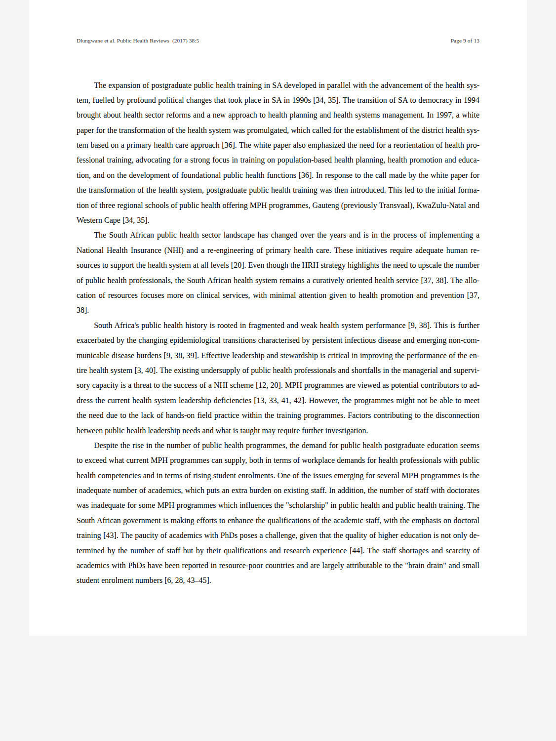Dlungwane et al. Public Health Reviews (2017) 38:5 Page 9 of 13
The expansion of postgraduate public health training in SA developed in parallel with the advancement of the health system, fuelled by profound political changes that took place in SA in 1990s [34, 35]. The transition of SA to democracy in 1994 brought about health sector reforms and a new approach to health planning and health systems management. In 1997, a white paper for the transformation of the health system was promulgated, which called for the establishment of the district health system based on a primary health care approach [36]. The white paper also emphasized the need for a reorientation of health professional training, advocating for a strong focus in training on population-based health planning, health promotion and education, and on the development of foundational public health functions [36]. In response to the call made by the white paper for the transformation of the health system, postgraduate public health training was then introduced. This led to the initial formation of three regional schools of public health offering MPH programmes, Gauteng (previously Transvaal), KwaZulu-Natal and Western Cape [34, 35].
The South African public health sector landscape has changed over the years and is in the process of implementing a National Health Insurance (NHI) and a re-engineering of primary health care. These initiatives require adequate human resources to support the health system at all levels [20]. Even though the HRH strategy highlights the need to upscale the number of public health professionals, the South African health system remains a curatively oriented health service [37, 38]. The allocation of resources focuses more on clinical services, with minimal attention given to health promotion and prevention [37, 38].
South Africa's public health history is rooted in fragmented and weak health system performance [9, 38]. This is further exacerbated by the changing epidemiological transitions characterised by persistent infectious disease and emerging non-communicable disease burdens [9, 38, 39]. Effective leadership and stewardship is critical in improving the performance of the entire health system [3, 40]. The existing undersupply of public health professionals and shortfalls in the managerial and supervisory capacity is a threat to the success of a NHI scheme [12, 20]. MPH programmes are viewed as potential contributors to address the current health system leadership deficiencies [13, 33, 41, 42]. However, the programmes might not be able to meet the need due to the lack of hands-on field practice within the training programmes. Factors contributing to the disconnection between public health leadership needs and what is taught may require further investigation.
Despite the rise in the number of public health programmes, the demand for public health postgraduate education seems to exceed what current MPH programmes can supply, both in terms of workplace demands for health professionals with public health competencies and in terms of rising student enrolments. One of the issues emerging for several MPH programmes is the inadequate number of academics, which puts an extra burden on existing staff. In addition, the number of staff with doctorates was inadequate for some MPH programmes which influences the "scholarship" in public health and public health training. The South African government is making efforts to enhance the qualifications of the academic staff, with the emphasis on doctoral training [43]. The paucity of academics with PhDs poses a challenge, given that the quality of higher education is not only determined by the number of staff but by their qualifications and research experience [44]. The staff shortages and scarcity of academics with PhDs have been reported in resource-poor countries and are largely attributable to the "brain drain" and small student enrolment numbers [6, 28, 43–45].